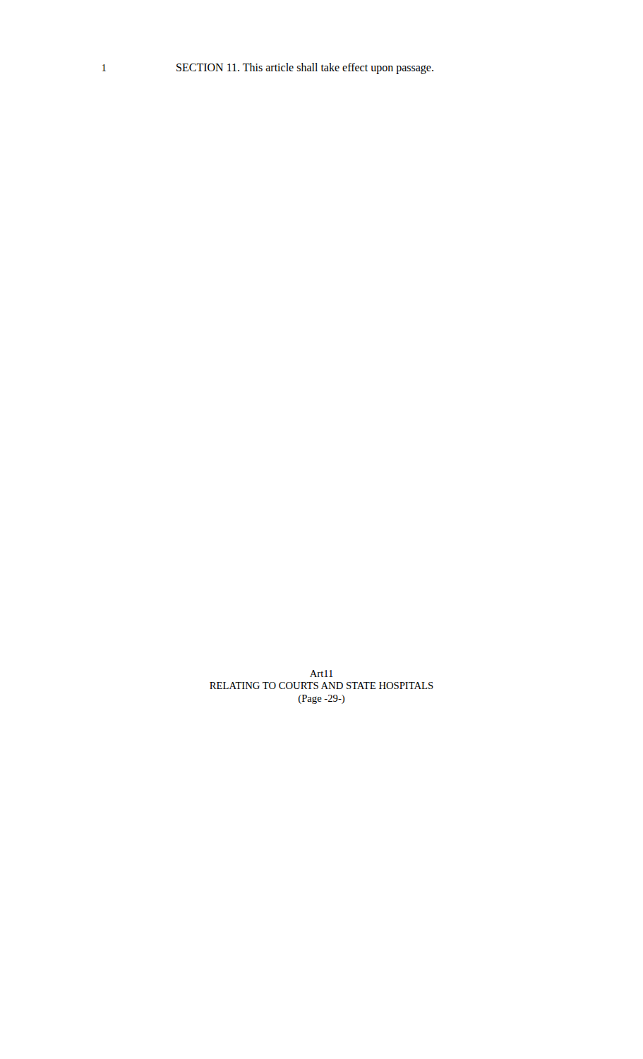1
SECTION 11. This article shall take effect upon passage.
Art11
RELATING TO COURTS AND STATE HOSPITALS
(Page -29-)